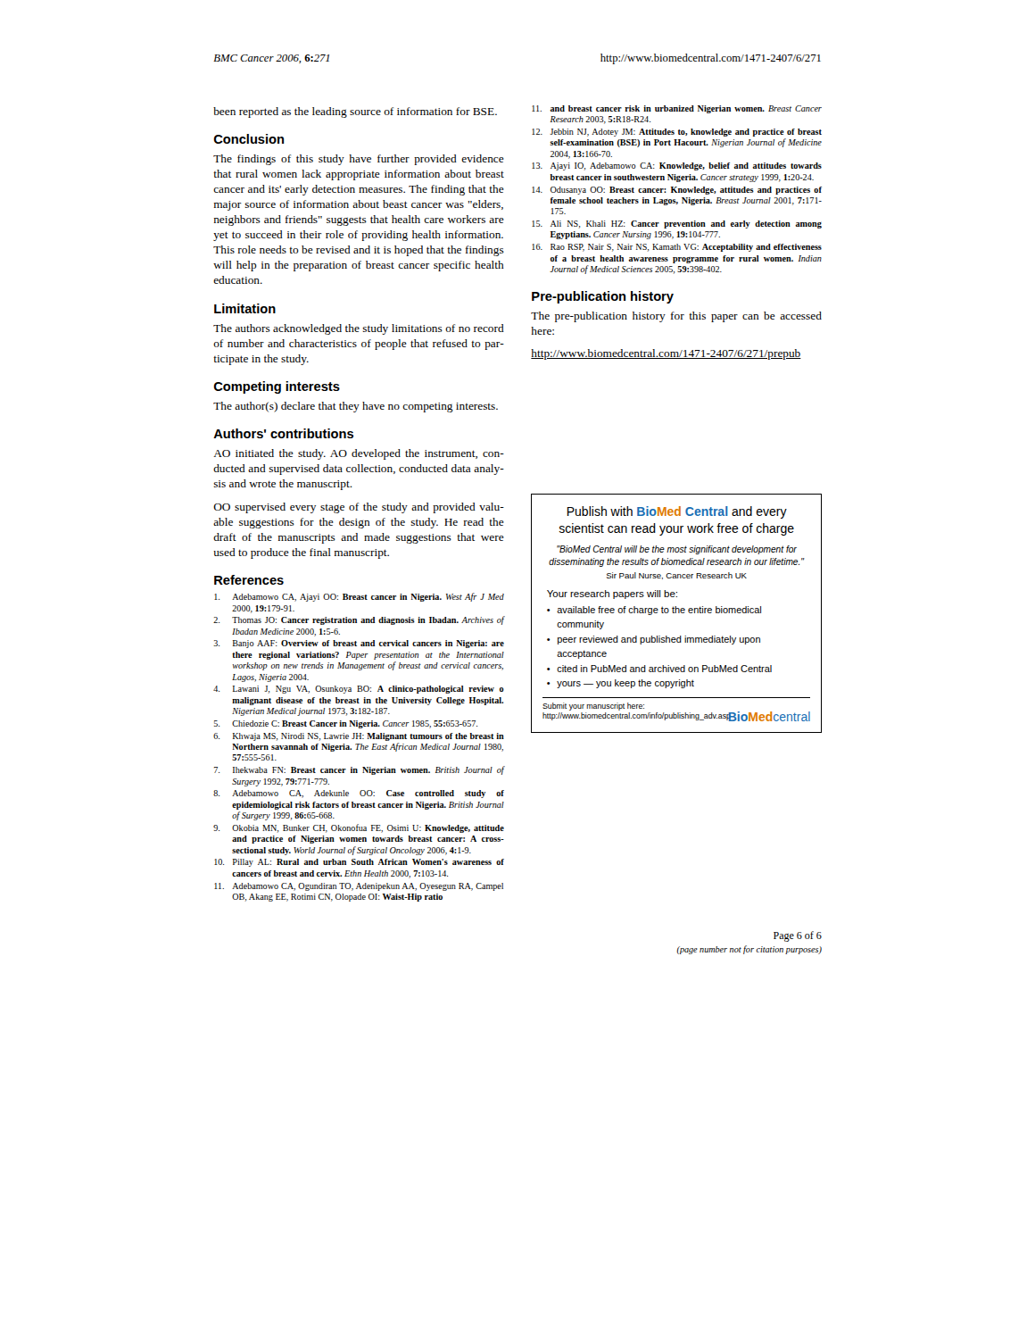BMC Cancer 2006, 6: 271
http://www.biomedcentral.com/1471-2407/6/271
been reported as the leading source of information for BSE.
Conclusion
The findings of this study have further provided evidence that rural women lack appropriate information about breast cancer and its' early detection measures. The finding that the major source of information about beast cancer was "elders, neighbors and friends" suggests that health care workers are yet to succeed in their role of providing health information. This role needs to be revised and it is hoped that the findings will help in the preparation of breast cancer specific health education.
Limitation
The authors acknowledged the study limitations of no record of number and characteristics of people that refused to participate in the study.
Competing interests
The author(s) declare that they have no competing interests.
Authors' contributions
AO initiated the study. AO developed the instrument, conducted and supervised data collection, conducted data analysis and wrote the manuscript.
OO supervised every stage of the study and provided valuable suggestions for the design of the study. He read the draft of the manuscripts and made suggestions that were used to produce the final manuscript.
References
Adebamowo CA, Ajayi OO: Breast cancer in Nigeria. West Afr J Med 2000, 19: 179-91.
Thomas JO: Cancer registration and diagnosis in Ibadan. Archives of Ibadan Medicine 2000, 1: 5-6.
Banjo AAF: Overview of breast and cervical cancers in Nigeria: are there regional variations? Paper presentation at the International workshop on new trends in Management of breast and cervical cancers, Lagos, Nigeria 2004.
Lawani J, Ngu VA, Osunkoya BO: A clinico-pathological review o malignant disease of the breast in the University College Hospital. Nigerian Medical journal 1973, 3: 182-187.
Chiedozie C: Breast Cancer in Nigeria. Cancer 1985, 55: 653-657.
Khwaja MS, Nirodi NS, Lawrie JH: Malignant tumours of the breast in Northern savannah of Nigeria. The East African Medical Journal 1980, 57: 555-561.
Ihekwaba FN: Breast cancer in Nigerian women. British Journal of Surgery 1992, 79: 771-779.
Adebamowo CA, Adekunle OO: Case controlled study of epidemiological risk factors of breast cancer in Nigeria. British Journal of Surgery 1999, 86: 65-668.
Okobia MN, Bunker CH, Okonofua FE, Osimi U: Knowledge, attitude and practice of Nigerian women towards breast cancer: A cross-sectional study. World Journal of Surgical Oncology 2006, 4: 1-9.
Pillay AL: Rural and urban South African Women's awareness of cancers of breast and cervix. Ethn Health 2000, 7: 103-14.
Adebamowo CA, Ogundiran TO, Adenipekun AA, Oyesegun RA, Campel OB, Akang EE, Rotimi CN, Olopade OI: Waist-Hip ratio
and breast cancer risk in urbanized Nigerian women. Breast Cancer Research 2003, 5: R18-R24.
Jebbin NJ, Adotey JM: Attitudes to, knowledge and practice of breast self-examination (BSE) in Port Hacourt. Nigerian Journal of Medicine 2004, 13: 166-70.
Ajayi IO, Adebamowo CA: Knowledge, belief and attitudes towards breast cancer in southwestern Nigeria. Cancer strategy 1999, 1: 20-24.
Odusanya OO: Breast cancer: Knowledge, attitudes and practices of female school teachers in Lagos, Nigeria. Breast Journal 2001, 7: 171-175.
Ali NS, Khali HZ: Cancer prevention and early detection among Egyptians. Cancer Nursing 1996, 19: 104-777.
Rao RSP, Nair S, Nair NS, Kamath VG: Acceptability and effectiveness of a breast health awareness programme for rural women. Indian Journal of Medical Sciences 2005, 59: 398-402.
Pre-publication history
The pre-publication history for this paper can be accessed here:
http://www.biomedcentral.com/1471-2407/6/271/prepub
Publish with Bio Med Central and every
scientist can read your work free of charge
"BioMed Central will be the most significant development for disseminating the results of biomedical research in our lifetime."
Sir Paul Nurse, Cancer Research UK
Your research papers will be:
available free of charge to the entire biomedical community
peer reviewed and published immediately upon acceptance
cited in PubMed and archived on PubMed Central
yours — you keep the copyright
Submit your manuscript here:
http://www.biomedcentral.com/info/publishing_adv.asp
Bio Med central
Page 6 of 6
(page number not for citation purposes)